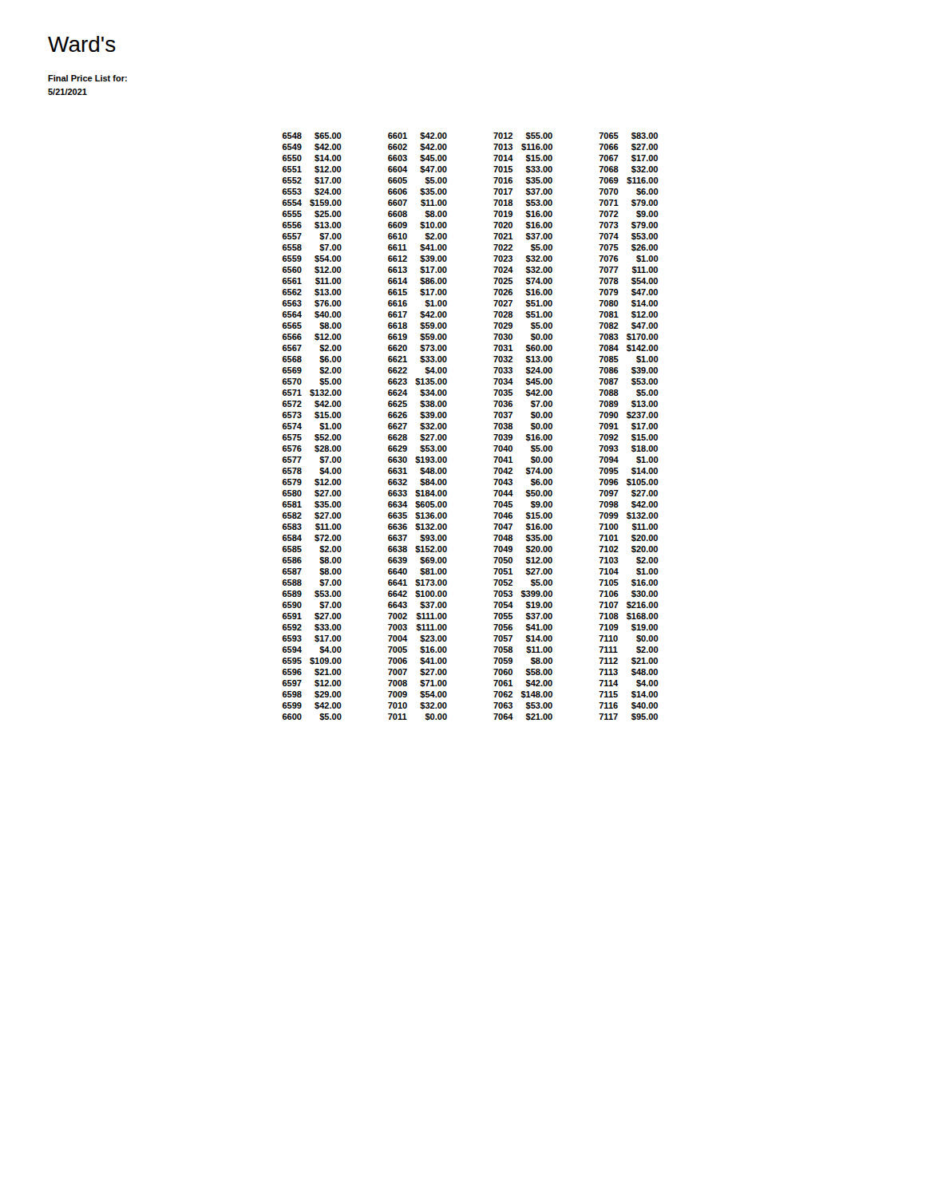Ward's
Final Price List for:
5/21/2021
| 6548 | $65.00 | 6601 | $42.00 | 7012 | $55.00 | 7065 | $83.00 |
| 6549 | $42.00 | 6602 | $42.00 | 7013 | $116.00 | 7066 | $27.00 |
| 6550 | $14.00 | 6603 | $45.00 | 7014 | $15.00 | 7067 | $17.00 |
| 6551 | $12.00 | 6604 | $47.00 | 7015 | $33.00 | 7068 | $32.00 |
| 6552 | $17.00 | 6605 | $5.00 | 7016 | $35.00 | 7069 | $116.00 |
| 6553 | $24.00 | 6606 | $35.00 | 7017 | $37.00 | 7070 | $6.00 |
| 6554 | $159.00 | 6607 | $11.00 | 7018 | $53.00 | 7071 | $79.00 |
| 6555 | $25.00 | 6608 | $8.00 | 7019 | $16.00 | 7072 | $9.00 |
| 6556 | $13.00 | 6609 | $10.00 | 7020 | $16.00 | 7073 | $79.00 |
| 6557 | $7.00 | 6610 | $2.00 | 7021 | $37.00 | 7074 | $53.00 |
| 6558 | $7.00 | 6611 | $41.00 | 7022 | $5.00 | 7075 | $26.00 |
| 6559 | $54.00 | 6612 | $39.00 | 7023 | $32.00 | 7076 | $1.00 |
| 6560 | $12.00 | 6613 | $17.00 | 7024 | $32.00 | 7077 | $11.00 |
| 6561 | $11.00 | 6614 | $86.00 | 7025 | $74.00 | 7078 | $54.00 |
| 6562 | $13.00 | 6615 | $17.00 | 7026 | $16.00 | 7079 | $47.00 |
| 6563 | $76.00 | 6616 | $1.00 | 7027 | $51.00 | 7080 | $14.00 |
| 6564 | $40.00 | 6617 | $42.00 | 7028 | $51.00 | 7081 | $12.00 |
| 6565 | $8.00 | 6618 | $59.00 | 7029 | $5.00 | 7082 | $47.00 |
| 6566 | $12.00 | 6619 | $59.00 | 7030 | $0.00 | 7083 | $170.00 |
| 6567 | $2.00 | 6620 | $73.00 | 7031 | $60.00 | 7084 | $142.00 |
| 6568 | $6.00 | 6621 | $33.00 | 7032 | $13.00 | 7085 | $1.00 |
| 6569 | $2.00 | 6622 | $4.00 | 7033 | $24.00 | 7086 | $39.00 |
| 6570 | $5.00 | 6623 | $135.00 | 7034 | $45.00 | 7087 | $53.00 |
| 6571 | $132.00 | 6624 | $34.00 | 7035 | $42.00 | 7088 | $5.00 |
| 6572 | $42.00 | 6625 | $38.00 | 7036 | $7.00 | 7089 | $13.00 |
| 6573 | $15.00 | 6626 | $39.00 | 7037 | $0.00 | 7090 | $237.00 |
| 6574 | $1.00 | 6627 | $32.00 | 7038 | $0.00 | 7091 | $17.00 |
| 6575 | $52.00 | 6628 | $27.00 | 7039 | $16.00 | 7092 | $15.00 |
| 6576 | $28.00 | 6629 | $53.00 | 7040 | $5.00 | 7093 | $18.00 |
| 6577 | $7.00 | 6630 | $193.00 | 7041 | $0.00 | 7094 | $1.00 |
| 6578 | $4.00 | 6631 | $48.00 | 7042 | $74.00 | 7095 | $14.00 |
| 6579 | $12.00 | 6632 | $84.00 | 7043 | $6.00 | 7096 | $105.00 |
| 6580 | $27.00 | 6633 | $184.00 | 7044 | $50.00 | 7097 | $27.00 |
| 6581 | $35.00 | 6634 | $605.00 | 7045 | $9.00 | 7098 | $42.00 |
| 6582 | $27.00 | 6635 | $136.00 | 7046 | $15.00 | 7099 | $132.00 |
| 6583 | $11.00 | 6636 | $132.00 | 7047 | $16.00 | 7100 | $11.00 |
| 6584 | $72.00 | 6637 | $93.00 | 7048 | $35.00 | 7101 | $20.00 |
| 6585 | $2.00 | 6638 | $152.00 | 7049 | $20.00 | 7102 | $20.00 |
| 6586 | $8.00 | 6639 | $69.00 | 7050 | $12.00 | 7103 | $2.00 |
| 6587 | $8.00 | 6640 | $81.00 | 7051 | $27.00 | 7104 | $1.00 |
| 6588 | $7.00 | 6641 | $173.00 | 7052 | $5.00 | 7105 | $16.00 |
| 6589 | $53.00 | 6642 | $100.00 | 7053 | $399.00 | 7106 | $30.00 |
| 6590 | $7.00 | 6643 | $37.00 | 7054 | $19.00 | 7107 | $216.00 |
| 6591 | $27.00 | 7002 | $111.00 | 7055 | $37.00 | 7108 | $168.00 |
| 6592 | $33.00 | 7003 | $111.00 | 7056 | $41.00 | 7109 | $19.00 |
| 6593 | $17.00 | 7004 | $23.00 | 7057 | $14.00 | 7110 | $0.00 |
| 6594 | $4.00 | 7005 | $16.00 | 7058 | $11.00 | 7111 | $2.00 |
| 6595 | $109.00 | 7006 | $41.00 | 7059 | $8.00 | 7112 | $21.00 |
| 6596 | $21.00 | 7007 | $27.00 | 7060 | $58.00 | 7113 | $48.00 |
| 6597 | $12.00 | 7008 | $71.00 | 7061 | $42.00 | 7114 | $4.00 |
| 6598 | $29.00 | 7009 | $54.00 | 7062 | $148.00 | 7115 | $14.00 |
| 6599 | $42.00 | 7010 | $32.00 | 7063 | $53.00 | 7116 | $40.00 |
| 6600 | $5.00 | 7011 | $0.00 | 7064 | $21.00 | 7117 | $95.00 |